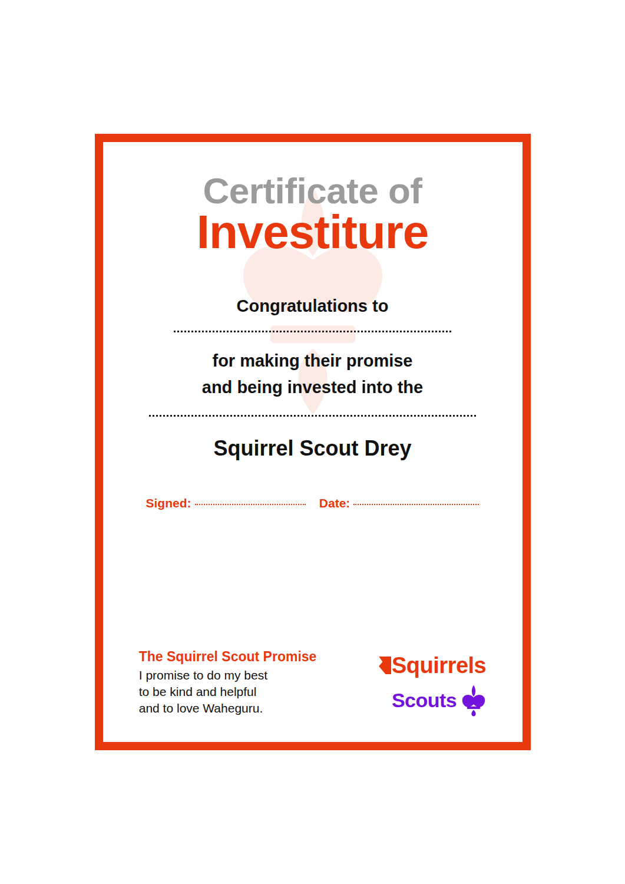Certificate of Investiture
Congratulations to
for making their promise
and being invested into the
Squirrel Scout Drey
Signed:
Date:
The Squirrel Scout Promise
I promise to do my best
to be kind and helpful
and to love Waheguru.
Squirrels
Scouts